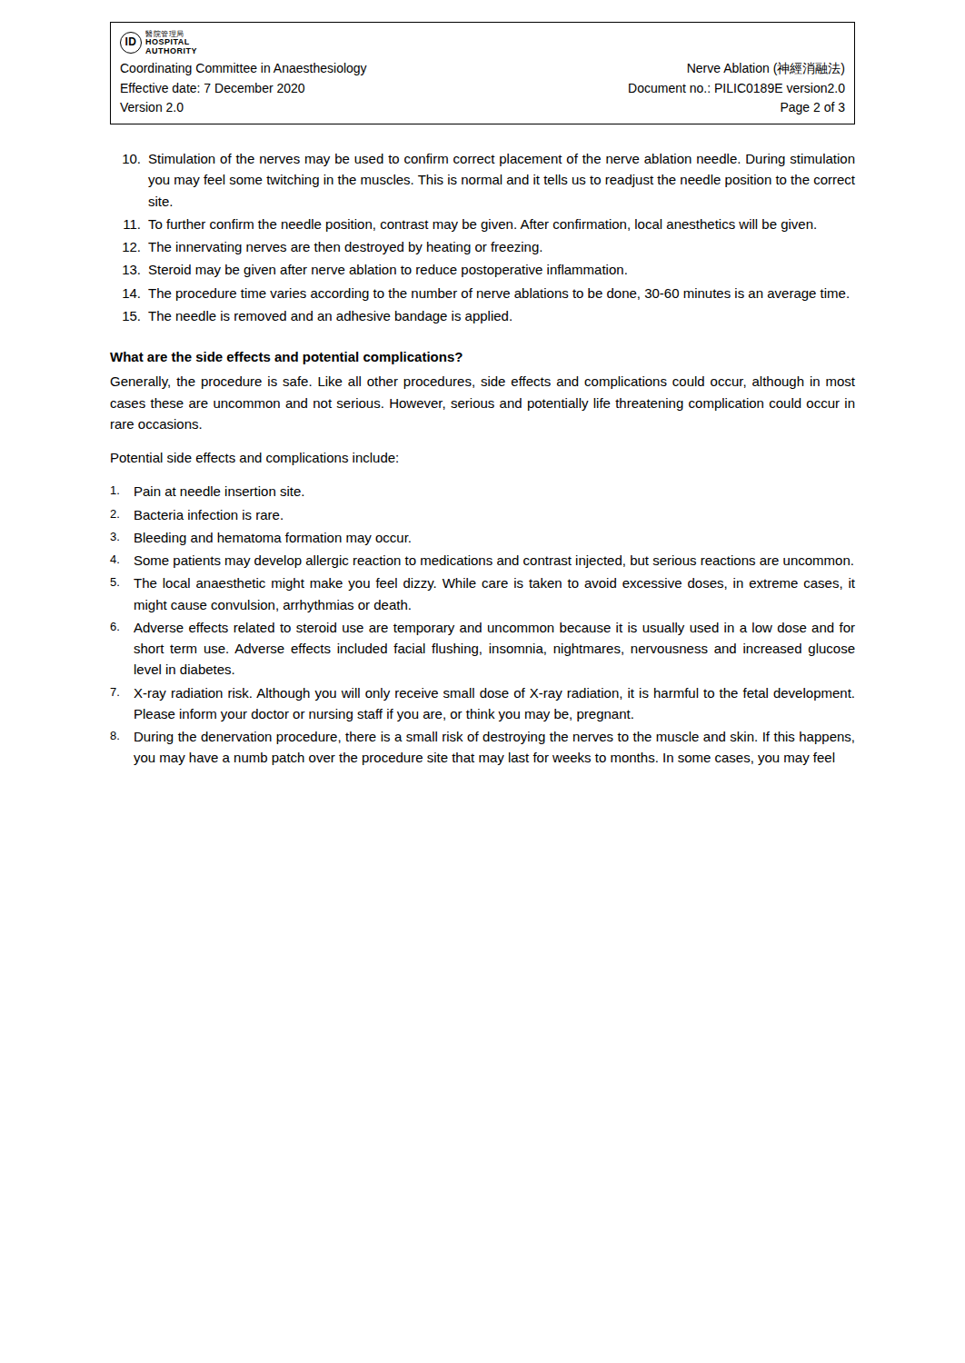ID 醫院管理局HOSPITAL
AUTHORITY
Coordinating Committee in Anaesthesiology Nerve Ablation (神經消融法)
Effective date: 7 December 2020 Document no.: PILIC0189E version2.0
Version 2.0 Page 2 of 3
10. Stimulation of the nerves may be used to confirm correct placement of the nerve ablation needle. During stimulation you may feel some twitching in the muscles. This is normal and it tells us to readjust the needle position to the correct site.
11. To further confirm the needle position, contrast may be given. After confirmation, local anesthetics will be given.
12. The innervating nerves are then destroyed by heating or freezing.
13. Steroid may be given after nerve ablation to reduce postoperative inflammation.
14. The procedure time varies according to the number of nerve ablations to be done, 30-60 minutes is an average time.
15. The needle is removed and an adhesive bandage is applied.
What are the side effects and potential complications?
Generally, the procedure is safe. Like all other procedures, side effects and complications could occur, although in most cases these are uncommon and not serious. However, serious and potentially life threatening complication could occur in rare occasions.
Potential side effects and complications include:
1. Pain at needle insertion site.
2. Bacteria infection is rare.
3. Bleeding and hematoma formation may occur.
4. Some patients may develop allergic reaction to medications and contrast injected, but serious reactions are uncommon.
5. The local anaesthetic might make you feel dizzy. While care is taken to avoid excessive doses, in extreme cases, it might cause convulsion, arrhythmias or death.
6. Adverse effects related to steroid use are temporary and uncommon because it is usually used in a low dose and for short term use. Adverse effects included facial flushing, insomnia, nightmares, nervousness and increased glucose level in diabetes.
7. X-ray radiation risk. Although you will only receive small dose of X-ray radiation, it is harmful to the fetal development. Please inform your doctor or nursing staff if you are, or think you may be, pregnant.
8. During the denervation procedure, there is a small risk of destroying the nerves to the muscle and skin. If this happens, you may have a numb patch over the procedure site that may last for weeks to months. In some cases, you may feel